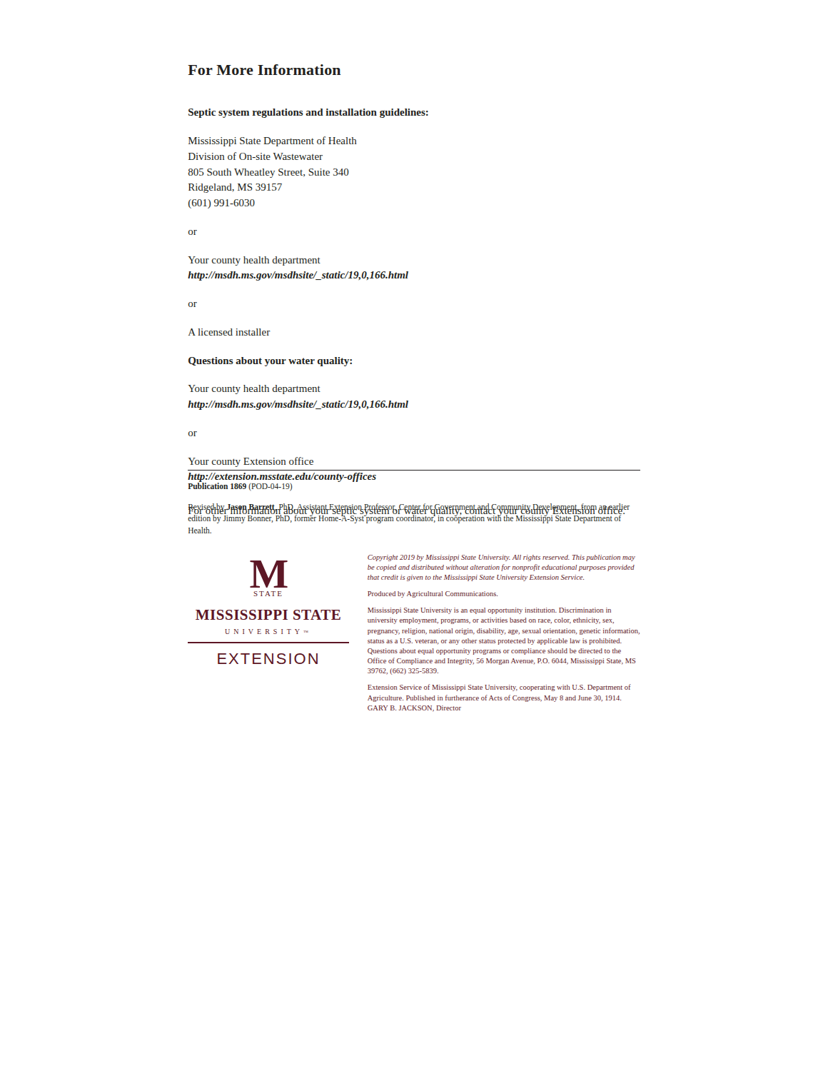For More Information
Septic system regulations and installation guidelines:
Mississippi State Department of Health Division of On-site Wastewater 805 South Wheatley Street, Suite 340 Ridgeland, MS 39157 (601) 991-6030
or
Your county health department http://msdh.ms.gov/msdhsite/_static/19,0,166.html
or
A licensed installer
Questions about your water quality:
Your county health department http://msdh.ms.gov/msdhsite/_static/19,0,166.html
or
Your county Extension office http://extension.msstate.edu/county-offices
For other information about your septic system or water quality, contact your county Extension office.
Publication 1869 (POD-04-19)
Revised by Jason Barrett, PhD, Assistant Extension Professor, Center for Government and Community Development, from an earlier edition by Jimmy Bonner, PhD, former Home-A-Syst program coordinator, in cooperation with the Mississippi State Department of Health.
M
STATE
MISSISSIPPI STATE
UNIVERSITY™
EXTENSION
Copyright 2019 by Mississippi State University. All rights reserved. This publication may be copied and distributed without alteration for nonprofit educational purposes provided that credit is given to the Mississippi State University Extension Service.
Produced by Agricultural Communications.
Mississippi State University is an equal opportunity institution. Discrimination in university employment, programs, or activities based on race, color, ethnicity, sex, pregnancy, religion, national origin, disability, age, sexual orientation, genetic information, status as a U.S. veteran, or any other status protected by applicable law is prohibited. Questions about equal opportunity programs or compliance should be directed to the Office of Compliance and Integrity, 56 Morgan Avenue, P.O. 6044, Mississippi State, MS 39762, (662) 325-5839.
Extension Service of Mississippi State University, cooperating with U.S. Department of Agriculture. Published in furtherance of Acts of Congress, May 8 and June 30, 1914. GARY B. JACKSON, Director